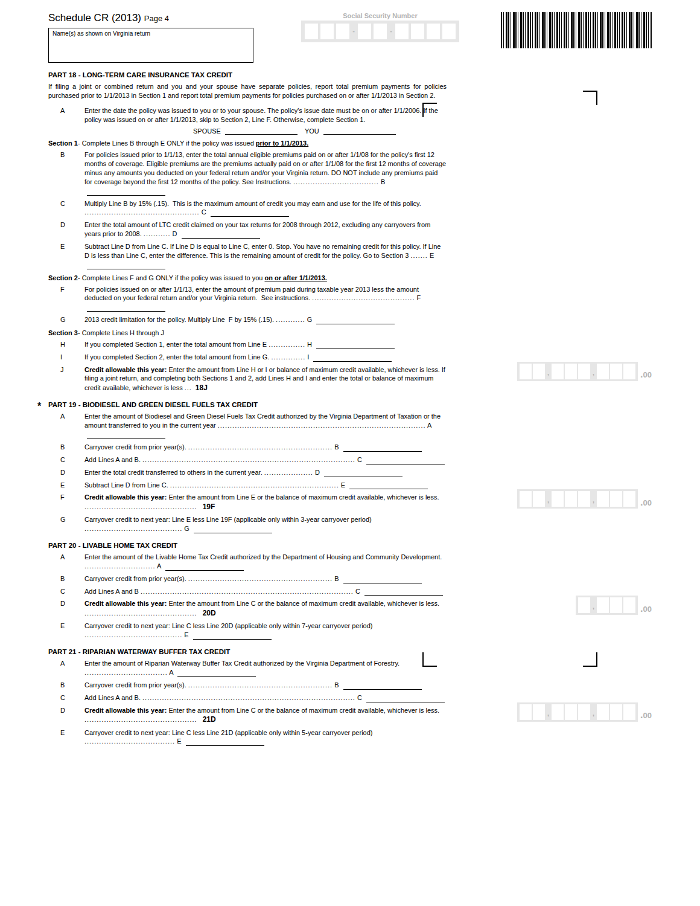Schedule CR (2013) Page 4
Name(s) as shown on Virginia return
Social Security Number
- -
PART 18 - LONG-TERM CARE INSURANCE TAX CREDIT
If filing a joint or combined return and you and your spouse have separate policies, report total premium payments for policies purchased prior to 1/1/2013 in Section 1 and report total premium payments for policies purchased on or after 1/1/2013 in Section 2.
A
Enter the date the policy was issued to you or to your spouse. The policy's issue date must be on or after 1/1/2006. If the policy was issued on or after 1/1/2013, skip to Section 2, Line F. Otherwise, complete Section 1.
SPOUSE YOU
Section 1- Complete Lines B through E ONLY if the policy was issued prior to 1/1/2013.
B
For policies issued prior to 1/1/13, enter the total annual eligible premiums paid on or after 1/1/08 for the policy's first 12 months of coverage. Eligible premiums are the premiums actually paid on or after 1/1/08 for the first 12 months of coverage minus any amounts you deducted on your federal return and/or your Virginia return. DO NOT include any premiums paid for coverage beyond the first 12 months of the policy. See Instructions. ................................... B
C
Multiply Line B by 15% (.15). This is the maximum amount of credit you may earn and use for the life of this policy. ............................................... C
D
Enter the total amount of LTC credit claimed on your tax returns for 2008 through 2012, excluding any carryovers from years prior to 2008. ........... D
E
Subtract Line D from Line C. If Line D is equal to Line C, enter 0. Stop. You have no remaining credit for this policy. If Line D is less than Line C, enter the difference. This is the remaining amount of credit for the policy. Go to Section 3 ....... E
Section 2- Complete Lines F and G ONLY if the policy was issued to you on or after 1/1/2013.
F
For policies issued on or after 1/1/13, enter the amount of premium paid during taxable year 2013 less the amount deducted on your federal return and/or your Virginia return. See instructions. .......................................... F
G
2013 credit limitation for the policy. Multiply Line F by 15% (.15). ............ G
Section 3- Complete Lines H through J
H
If you completed Section 1, enter the total amount from Line E ............... H
I
If you completed Section 2, enter the total amount from Line G. .............. I
J
Credit allowable this year: Enter the amount from Line H or I or balance of maximum credit available, whichever is less. If filing a joint return, and completing both Sections 1 and 2, add Lines H and I and enter the total or balance of maximum credit available, whichever is less ... 18J
, ,
. 00
*
PART 19 - BIODIESEL AND GREEN DIESEL FUELS TAX CREDIT
A
Enter the amount of Biodiesel and Green Diesel Fuels Tax Credit authorized by the Virginia Department of Taxation or the amount transferred to you in the current year ..................................................................................... A
B
Carryover credit from prior year(s). ........................................................... B
C
Add Lines A and B. ....................................................................................... C
D
Enter the total credit transferred to others in the current year. .................... D
E
Subtract Line D from Line C. ..................................................................... E
F
Credit allowable this year: Enter the amount from Line E or the balance of maximum credit available, whichever is less. .............................................. 19F
, ,
. 00
G
Carryover credit to next year: Line E less Line 19F (applicable only within 3-year carryover period) ........................................ G
PART 20 - LIVABLE HOME TAX CREDIT
A
Enter the amount of the Livable Home Tax Credit authorized by the Department of Housing and Community Development. ............................. A
B
Carryover credit from prior year(s). ........................................................... B
C
Add Lines A and B ....................................................................................... C
D
Credit allowable this year: Enter the amount from Line C or the balance of maximum credit available, whichever is less. .............................................. 20D
,
. 00
E
Carryover credit to next year: Line C less Line 20D (applicable only within 7-year carryover period) ........................................ E
PART 21 - RIPARIAN WATERWAY BUFFER TAX CREDIT
A
Enter the amount of Riparian Waterway Buffer Tax Credit authorized by the Virginia Department of Forestry. .................................. A
B
Carryover credit from prior year(s). ........................................................... B
C
Add Lines A and B. ....................................................................................... C
D
Credit allowable this year: Enter the amount from Line C or the balance of maximum credit available, whichever is less. .............................................. 21D
, ,
. 00
E
Carryover credit to next year: Line C less Line 21D (applicable only within 5-year carryover period) ..................................... E